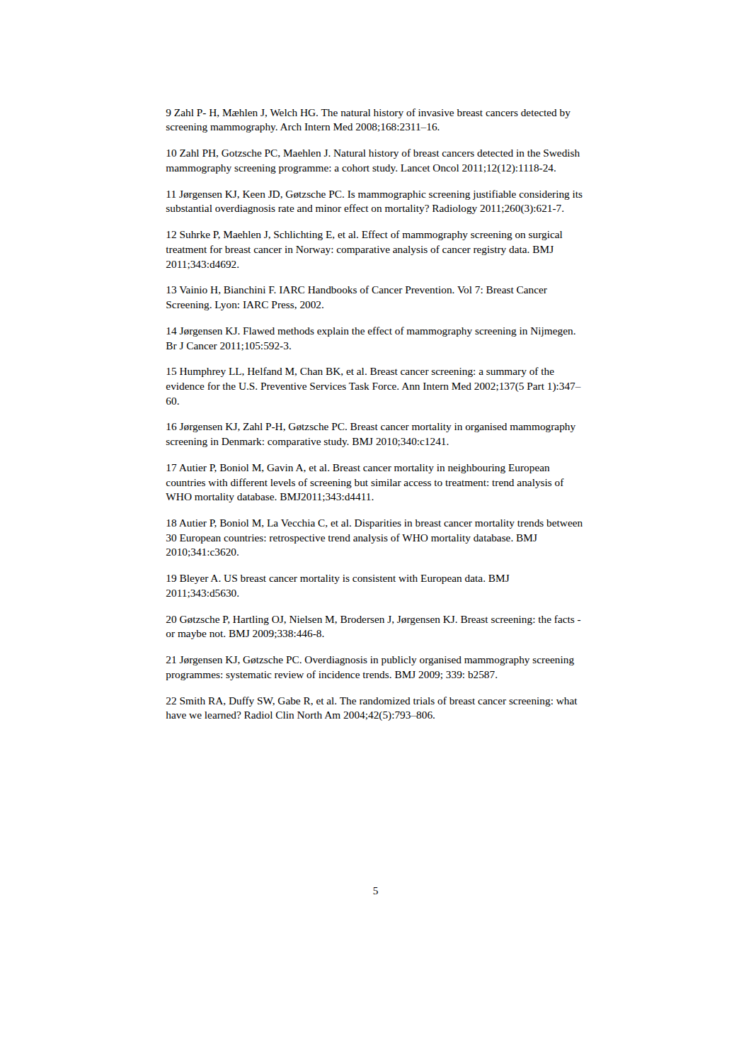9 Zahl P- H, Mæhlen J, Welch HG. The natural history of invasive breast cancers detected by screening mammography. Arch Intern Med 2008;168:2311–16.
10 Zahl PH, Gotzsche PC, Maehlen J. Natural history of breast cancers detected in the Swedish mammography screening programme: a cohort study. Lancet Oncol 2011;12(12):1118-24.
11 Jørgensen KJ, Keen JD, Gøtzsche PC. Is mammographic screening justifiable considering its substantial overdiagnosis rate and minor effect on mortality? Radiology 2011;260(3):621-7.
12 Suhrke P, Maehlen J, Schlichting E, et al. Effect of mammography screening on surgical treatment for breast cancer in Norway: comparative analysis of cancer registry data. BMJ 2011;343:d4692.
13 Vainio H, Bianchini F. IARC Handbooks of Cancer Prevention. Vol 7: Breast Cancer Screening. Lyon: IARC Press, 2002.
14 Jørgensen KJ. Flawed methods explain the effect of mammography screening in Nijmegen. Br J Cancer 2011;105:592-3.
15 Humphrey LL, Helfand M, Chan BK, et al. Breast cancer screening: a summary of the evidence for the U.S. Preventive Services Task Force. Ann Intern Med 2002;137(5 Part 1):347–60.
16 Jørgensen KJ, Zahl P-H, Gøtzsche PC. Breast cancer mortality in organised mammography screening in Denmark: comparative study. BMJ 2010;340:c1241.
17 Autier P, Boniol M, Gavin A, et al. Breast cancer mortality in neighbouring European countries with different levels of screening but similar access to treatment: trend analysis of WHO mortality database. BMJ2011;343:d4411.
18 Autier P, Boniol M, La Vecchia C, et al. Disparities in breast cancer mortality trends between 30 European countries: retrospective trend analysis of WHO mortality database. BMJ 2010;341:c3620.
19 Bleyer A. US breast cancer mortality is consistent with European data. BMJ 2011;343:d5630.
20 Gøtzsche P, Hartling OJ, Nielsen M, Brodersen J, Jørgensen KJ. Breast screening: the facts - or maybe not. BMJ 2009;338:446-8.
21 Jørgensen KJ, Gøtzsche PC. Overdiagnosis in publicly organised mammography screening programmes: systematic review of incidence trends. BMJ 2009; 339: b2587.
22 Smith RA, Duffy SW, Gabe R, et al. The randomized trials of breast cancer screening: what have we learned? Radiol Clin North Am 2004;42(5):793–806.
5